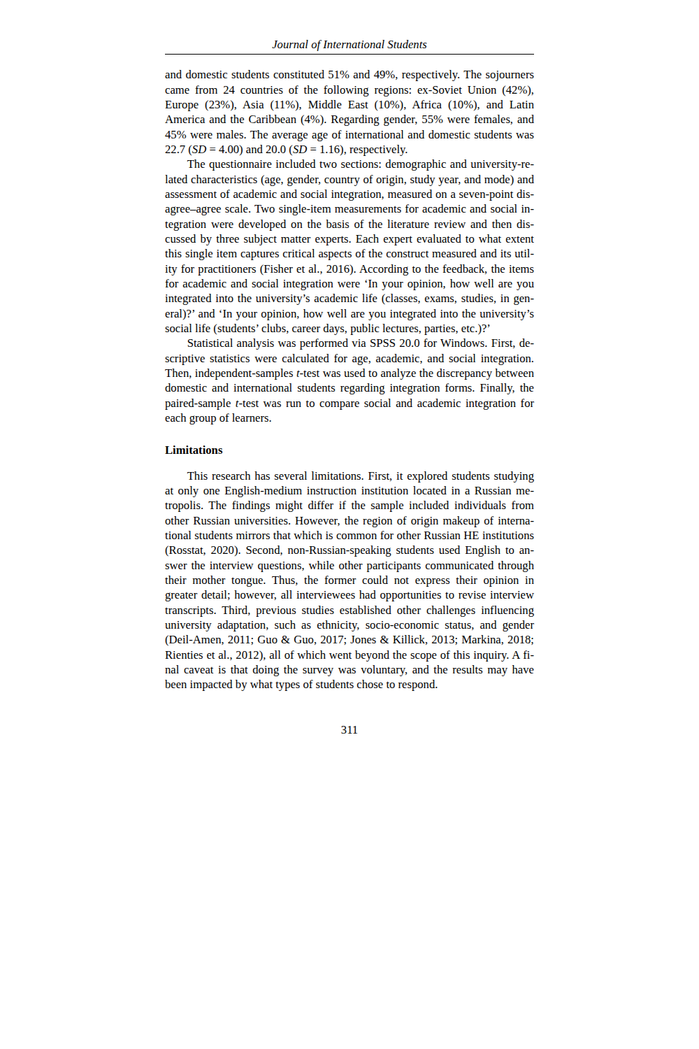Journal of International Students
and domestic students constituted 51% and 49%, respectively. The sojourners came from 24 countries of the following regions: ex-Soviet Union (42%), Europe (23%), Asia (11%), Middle East (10%), Africa (10%), and Latin America and the Caribbean (4%). Regarding gender, 55% were females, and 45% were males. The average age of international and domestic students was 22.7 (SD = 4.00) and 20.0 (SD = 1.16), respectively.
The questionnaire included two sections: demographic and university-related characteristics (age, gender, country of origin, study year, and mode) and assessment of academic and social integration, measured on a seven-point disagree–agree scale. Two single-item measurements for academic and social integration were developed on the basis of the literature review and then discussed by three subject matter experts. Each expert evaluated to what extent this single item captures critical aspects of the construct measured and its utility for practitioners (Fisher et al., 2016). According to the feedback, the items for academic and social integration were ‘In your opinion, how well are you integrated into the university’s academic life (classes, exams, studies, in general)?’ and ‘In your opinion, how well are you integrated into the university’s social life (students’ clubs, career days, public lectures, parties, etc.)?’
Statistical analysis was performed via SPSS 20.0 for Windows. First, descriptive statistics were calculated for age, academic, and social integration. Then, independent-samples t-test was used to analyze the discrepancy between domestic and international students regarding integration forms. Finally, the paired-sample t-test was run to compare social and academic integration for each group of learners.
Limitations
This research has several limitations. First, it explored students studying at only one English-medium instruction institution located in a Russian metropolis. The findings might differ if the sample included individuals from other Russian universities. However, the region of origin makeup of international students mirrors that which is common for other Russian HE institutions (Rosstat, 2020). Second, non-Russian-speaking students used English to answer the interview questions, while other participants communicated through their mother tongue. Thus, the former could not express their opinion in greater detail; however, all interviewees had opportunities to revise interview transcripts. Third, previous studies established other challenges influencing university adaptation, such as ethnicity, socio-economic status, and gender (Deil-Amen, 2011; Guo & Guo, 2017; Jones & Killick, 2013; Markina, 2018; Rienties et al., 2012), all of which went beyond the scope of this inquiry. A final caveat is that doing the survey was voluntary, and the results may have been impacted by what types of students chose to respond.
311